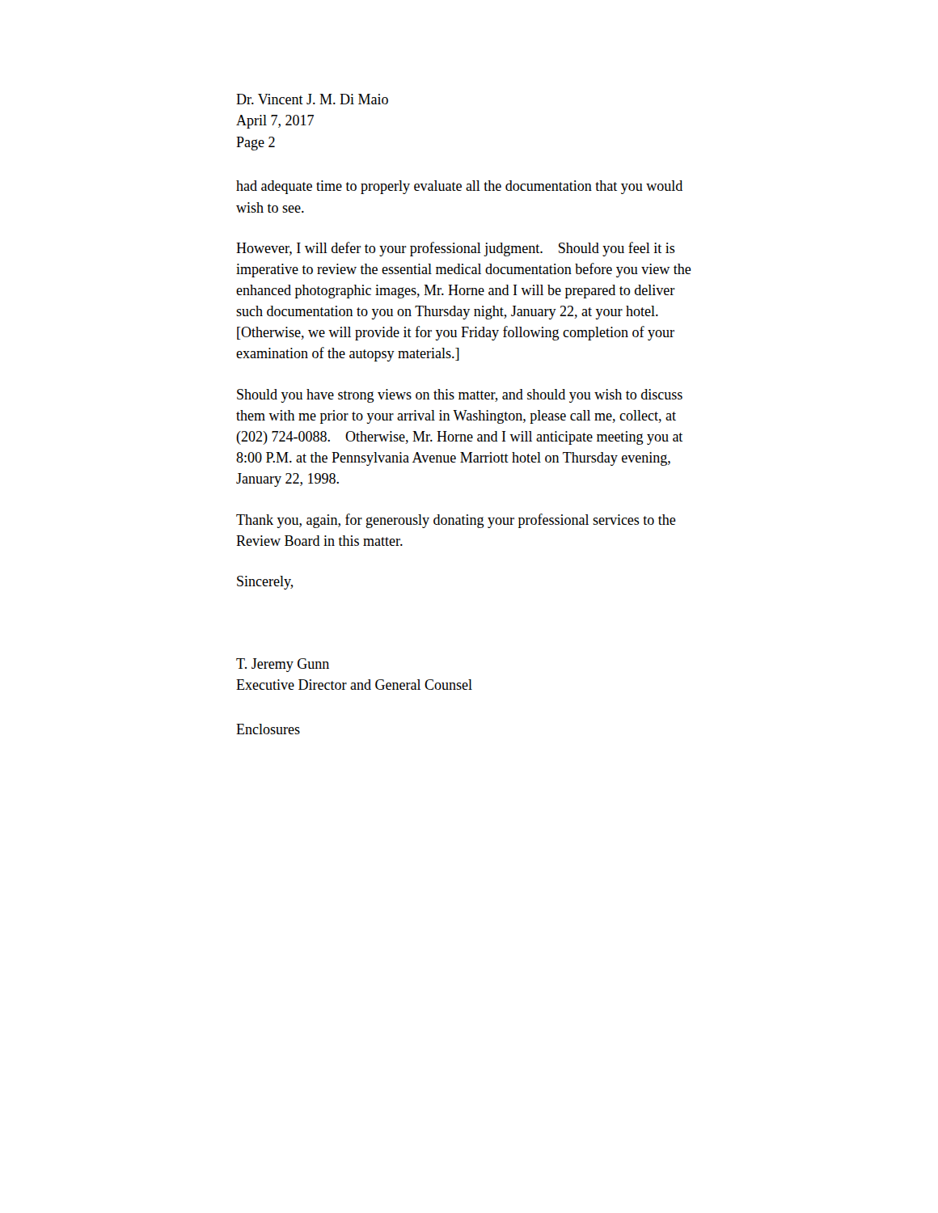Dr. Vincent J. M. Di Maio
April 7, 2017
Page 2
had adequate time to properly evaluate all the documentation that you would wish to see.
However, I will defer to your professional judgment. Should you feel it is imperative to review the essential medical documentation before you view the enhanced photographic images, Mr. Horne and I will be prepared to deliver such documentation to you on Thursday night, January 22, at your hotel. [Otherwise, we will provide it for you Friday following completion of your examination of the autopsy materials.]
Should you have strong views on this matter, and should you wish to discuss them with me prior to your arrival in Washington, please call me, collect, at (202) 724-0088. Otherwise, Mr. Horne and I will anticipate meeting you at 8:00 P.M. at the Pennsylvania Avenue Marriott hotel on Thursday evening, January 22, 1998.
Thank you, again, for generously donating your professional services to the Review Board in this matter.
Sincerely,
T. Jeremy Gunn
Executive Director and General Counsel
Enclosures